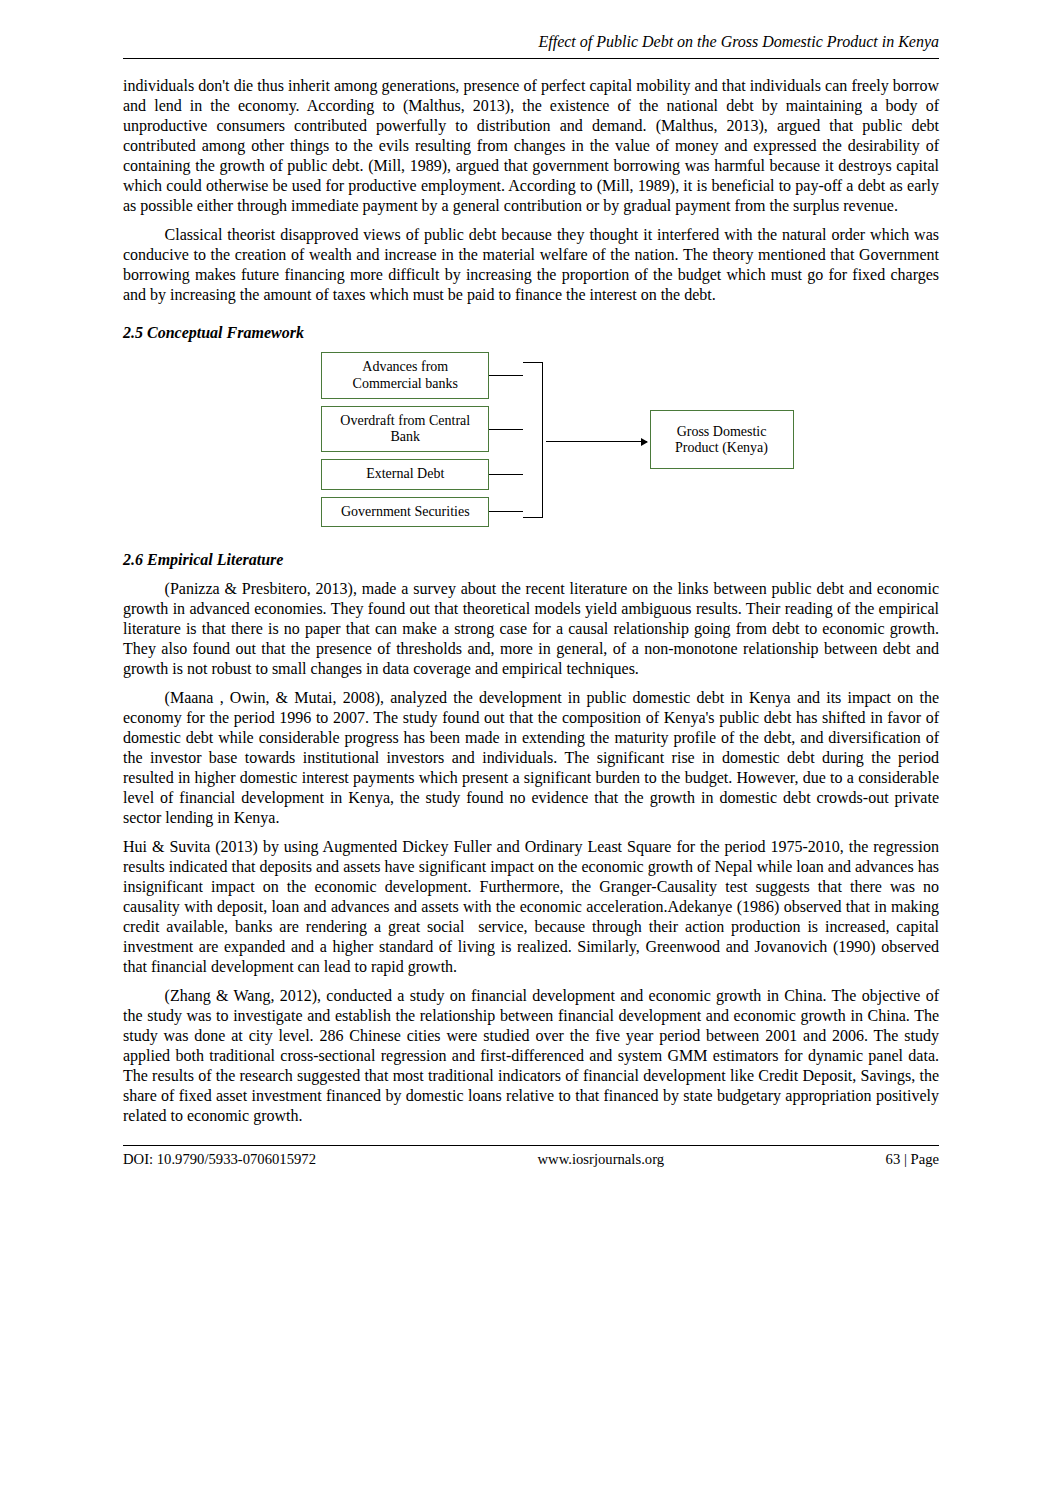Effect of Public Debt on the Gross Domestic Product in Kenya
individuals don't die thus inherit among generations, presence of perfect capital mobility and that individuals can freely borrow and lend in the economy. According to (Malthus, 2013), the existence of the national debt by maintaining a body of unproductive consumers contributed powerfully to distribution and demand. (Malthus, 2013), argued that public debt contributed among other things to the evils resulting from changes in the value of money and expressed the desirability of containing the growth of public debt. (Mill, 1989), argued that government borrowing was harmful because it destroys capital which could otherwise be used for productive employment. According to (Mill, 1989), it is beneficial to pay-off a debt as early as possible either through immediate payment by a general contribution or by gradual payment from the surplus revenue.
Classical theorist disapproved views of public debt because they thought it interfered with the natural order which was conducive to the creation of wealth and increase in the material welfare of the nation. The theory mentioned that Government borrowing makes future financing more difficult by increasing the proportion of the budget which must go for fixed charges and by increasing the amount of taxes which must be paid to finance the interest on the debt.
2.5 Conceptual Framework
| | Advances from Commercial banks | | | | Gross Domestic Product (Kenya) |
| | Overdraft from Central Bank | |
| | External Debt | |
| | Government Securities | |
2.6 Empirical Literature
(Panizza & Presbitero, 2013), made a survey about the recent literature on the links between public debt and economic growth in advanced economies. They found out that theoretical models yield ambiguous results. Their reading of the empirical literature is that there is no paper that can make a strong case for a causal relationship going from debt to economic growth. They also found out that the presence of thresholds and, more in general, of a non-monotone relationship between debt and growth is not robust to small changes in data coverage and empirical techniques.
(Maana , Owin, & Mutai, 2008), analyzed the development in public domestic debt in Kenya and its impact on the economy for the period 1996 to 2007. The study found out that the composition of Kenya's public debt has shifted in favor of domestic debt while considerable progress has been made in extending the maturity profile of the debt, and diversification of the investor base towards institutional investors and individuals. The significant rise in domestic debt during the period resulted in higher domestic interest payments which present a significant burden to the budget. However, due to a considerable level of financial development in Kenya, the study found no evidence that the growth in domestic debt crowds-out private sector lending in Kenya.
Hui & Suvita (2013) by using Augmented Dickey Fuller and Ordinary Least Square for the period 1975-2010, the regression results indicated that deposits and assets have significant impact on the economic growth of Nepal while loan and advances has insignificant impact on the economic development. Furthermore, the Granger-Causality test suggests that there was no causality with deposit, loan and advances and assets with the economic acceleration.Adekanye (1986) observed that in making credit available, banks are rendering a great social service, because through their action production is increased, capital investment are expanded and a higher standard of living is realized. Similarly, Greenwood and Jovanovich (1990) observed that financial development can lead to rapid growth.
(Zhang & Wang, 2012), conducted a study on financial development and economic growth in China. The objective of the study was to investigate and establish the relationship between financial development and economic growth in China. The study was done at city level. 286 Chinese cities were studied over the five year period between 2001 and 2006. The study applied both traditional cross-sectional regression and first-differenced and system GMM estimators for dynamic panel data. The results of the research suggested that most traditional indicators of financial development like Credit Deposit, Savings, the share of fixed asset investment financed by domestic loans relative to that financed by state budgetary appropriation positively related to economic growth.
DOI: 10.9790/5933-0706015972 www.iosrjournals.org 63 | Page